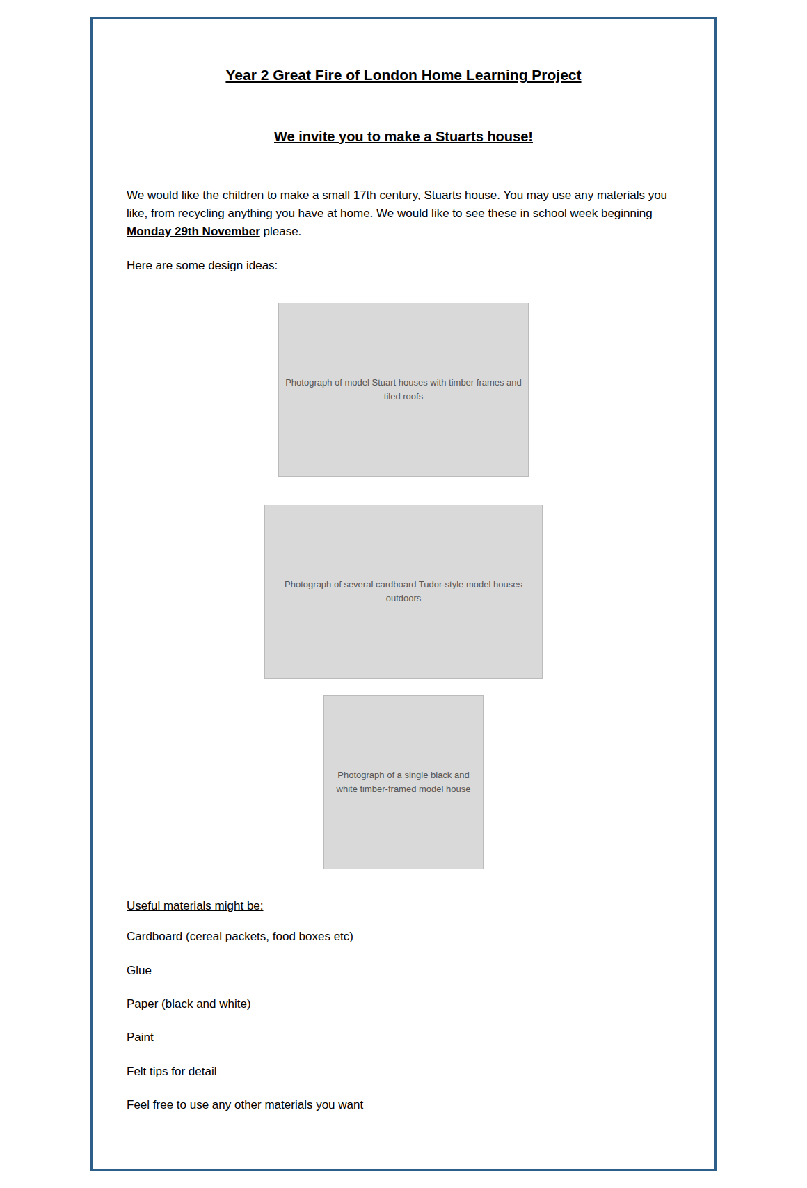Year 2 Great Fire of London Home Learning Project
We invite you to make a Stuarts house!
We would like the children to make a small 17th century, Stuarts house. You may use any materials you like, from recycling anything you have at home. We would like to see these in school week beginning Monday 29th November please.
Here are some design ideas:
Photograph of model Stuart houses with timber frames and tiled roofs
Photograph of several cardboard Tudor-style model houses outdoors
Photograph of a single black and white timber-framed model house
Useful materials might be:
Cardboard (cereal packets, food boxes etc)
Glue
Paper (black and white)
Paint
Felt tips for detail
Feel free to use any other materials you want